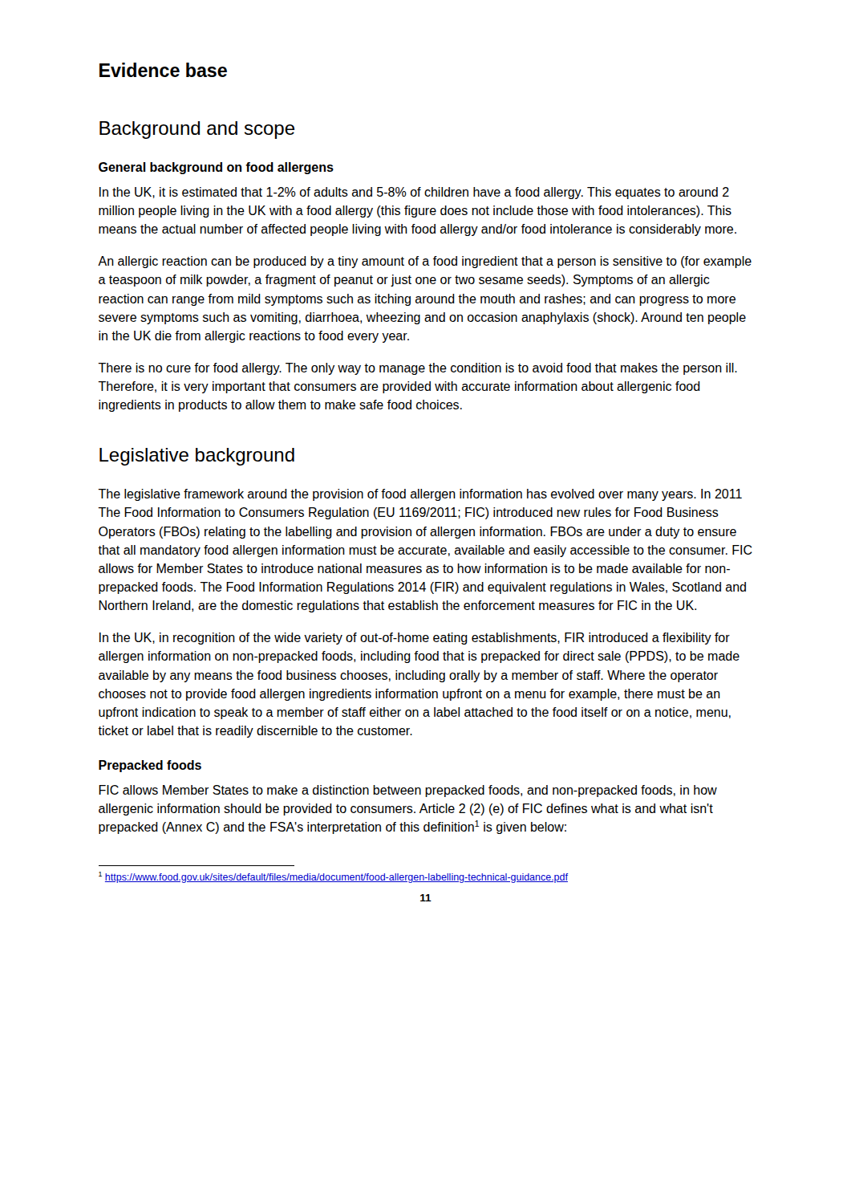Evidence base
Background and scope
General background on food allergens
In the UK, it is estimated that 1-2% of adults and 5-8% of children have a food allergy. This equates to around 2 million people living in the UK with a food allergy (this figure does not include those with food intolerances). This means the actual number of affected people living with food allergy and/or food intolerance is considerably more.
An allergic reaction can be produced by a tiny amount of a food ingredient that a person is sensitive to (for example a teaspoon of milk powder, a fragment of peanut or just one or two sesame seeds). Symptoms of an allergic reaction can range from mild symptoms such as itching around the mouth and rashes; and can progress to more severe symptoms such as vomiting, diarrhoea, wheezing and on occasion anaphylaxis (shock). Around ten people in the UK die from allergic reactions to food every year.
There is no cure for food allergy. The only way to manage the condition is to avoid food that makes the person ill. Therefore, it is very important that consumers are provided with accurate information about allergenic food ingredients in products to allow them to make safe food choices.
Legislative background
The legislative framework around the provision of food allergen information has evolved over many years. In 2011 The Food Information to Consumers Regulation (EU 1169/2011; FIC) introduced new rules for Food Business Operators (FBOs) relating to the labelling and provision of allergen information. FBOs are under a duty to ensure that all mandatory food allergen information must be accurate, available and easily accessible to the consumer. FIC allows for Member States to introduce national measures as to how information is to be made available for non-prepacked foods. The Food Information Regulations 2014 (FIR) and equivalent regulations in Wales, Scotland and Northern Ireland, are the domestic regulations that establish the enforcement measures for FIC in the UK.
In the UK, in recognition of the wide variety of out-of-home eating establishments, FIR introduced a flexibility for allergen information on non-prepacked foods, including food that is prepacked for direct sale (PPDS), to be made available by any means the food business chooses, including orally by a member of staff. Where the operator chooses not to provide food allergen ingredients information upfront on a menu for example, there must be an upfront indication to speak to a member of staff either on a label attached to the food itself or on a notice, menu, ticket or label that is readily discernible to the customer.
Prepacked foods
FIC allows Member States to make a distinction between prepacked foods, and non-prepacked foods, in how allergenic information should be provided to consumers. Article 2 (2) (e) of FIC defines what is and what isn't prepacked (Annex C) and the FSA's interpretation of this definition1 is given below:
1 https://www.food.gov.uk/sites/default/files/media/document/food-allergen-labelling-technical-guidance.pdf
11